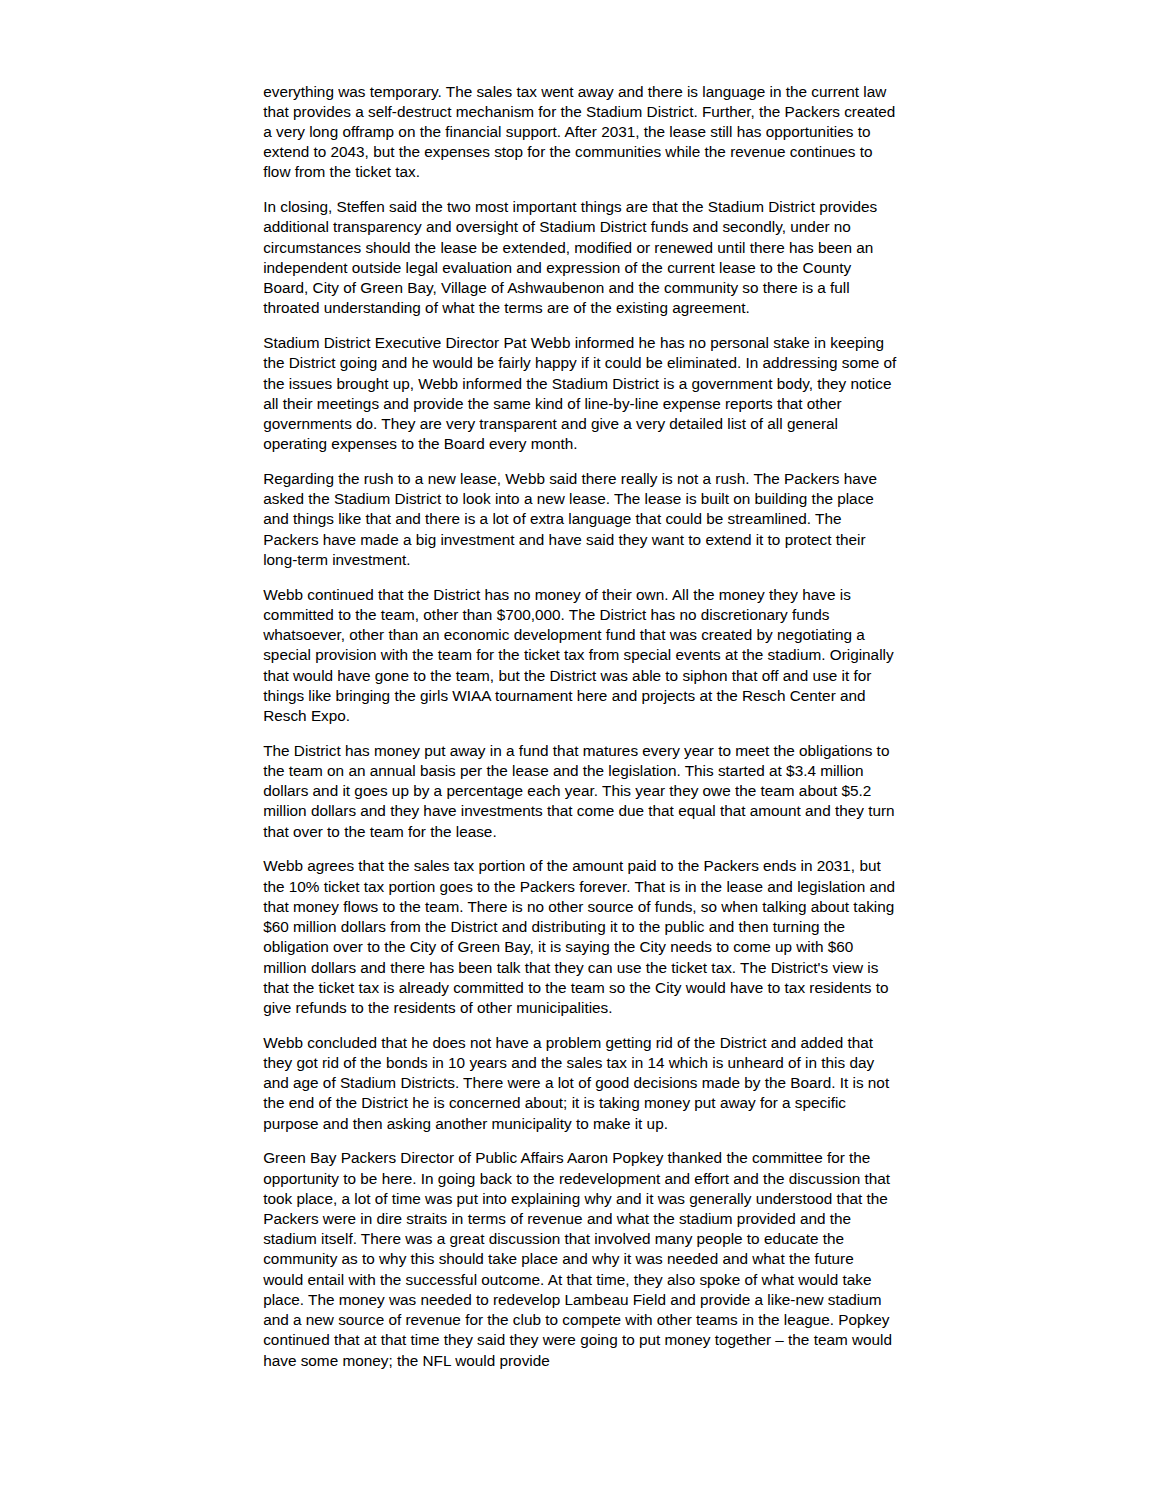everything was temporary. The sales tax went away and there is language in the current law that provides a self-destruct mechanism for the Stadium District. Further, the Packers created a very long offramp on the financial support. After 2031, the lease still has opportunities to extend to 2043, but the expenses stop for the communities while the revenue continues to flow from the ticket tax.
In closing, Steffen said the two most important things are that the Stadium District provides additional transparency and oversight of Stadium District funds and secondly, under no circumstances should the lease be extended, modified or renewed until there has been an independent outside legal evaluation and expression of the current lease to the County Board, City of Green Bay, Village of Ashwaubenon and the community so there is a full throated understanding of what the terms are of the existing agreement.
Stadium District Executive Director Pat Webb informed he has no personal stake in keeping the District going and he would be fairly happy if it could be eliminated. In addressing some of the issues brought up, Webb informed the Stadium District is a government body, they notice all their meetings and provide the same kind of line-by-line expense reports that other governments do. They are very transparent and give a very detailed list of all general operating expenses to the Board every month.
Regarding the rush to a new lease, Webb said there really is not a rush. The Packers have asked the Stadium District to look into a new lease. The lease is built on building the place and things like that and there is a lot of extra language that could be streamlined. The Packers have made a big investment and have said they want to extend it to protect their long-term investment.
Webb continued that the District has no money of their own. All the money they have is committed to the team, other than $700,000. The District has no discretionary funds whatsoever, other than an economic development fund that was created by negotiating a special provision with the team for the ticket tax from special events at the stadium. Originally that would have gone to the team, but the District was able to siphon that off and use it for things like bringing the girls WIAA tournament here and projects at the Resch Center and Resch Expo.
The District has money put away in a fund that matures every year to meet the obligations to the team on an annual basis per the lease and the legislation. This started at $3.4 million dollars and it goes up by a percentage each year. This year they owe the team about $5.2 million dollars and they have investments that come due that equal that amount and they turn that over to the team for the lease.
Webb agrees that the sales tax portion of the amount paid to the Packers ends in 2031, but the 10% ticket tax portion goes to the Packers forever. That is in the lease and legislation and that money flows to the team. There is no other source of funds, so when talking about taking $60 million dollars from the District and distributing it to the public and then turning the obligation over to the City of Green Bay, it is saying the City needs to come up with $60 million dollars and there has been talk that they can use the ticket tax. The District's view is that the ticket tax is already committed to the team so the City would have to tax residents to give refunds to the residents of other municipalities.
Webb concluded that he does not have a problem getting rid of the District and added that they got rid of the bonds in 10 years and the sales tax in 14 which is unheard of in this day and age of Stadium Districts. There were a lot of good decisions made by the Board. It is not the end of the District he is concerned about; it is taking money put away for a specific purpose and then asking another municipality to make it up.
Green Bay Packers Director of Public Affairs Aaron Popkey thanked the committee for the opportunity to be here. In going back to the redevelopment and effort and the discussion that took place, a lot of time was put into explaining why and it was generally understood that the Packers were in dire straits in terms of revenue and what the stadium provided and the stadium itself. There was a great discussion that involved many people to educate the community as to why this should take place and why it was needed and what the future would entail with the successful outcome. At that time, they also spoke of what would take place. The money was needed to redevelop Lambeau Field and provide a like-new stadium and a new source of revenue for the club to compete with other teams in the league. Popkey continued that at that time they said they were going to put money together – the team would have some money; the NFL would provide